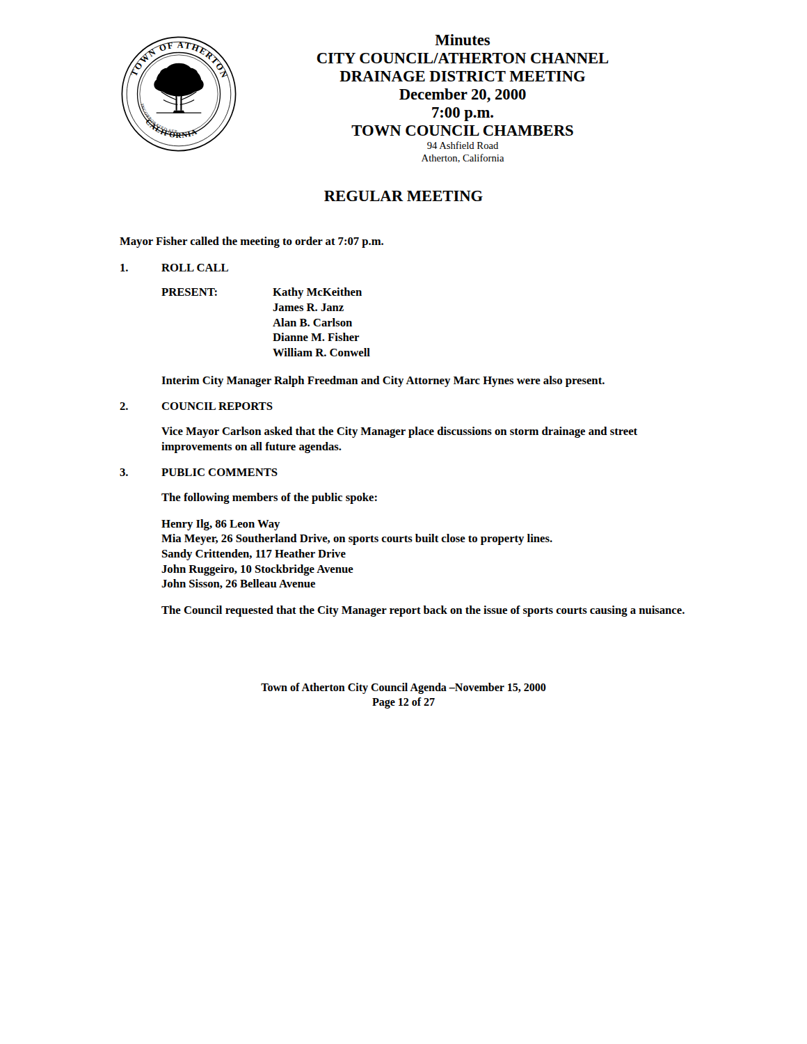TOWN OF ATHERTON CALIFORNIA INCORPORATED SEPTEMBER 12, 1923
Minutes
CITY COUNCIL/ATHERTON CHANNEL
DRAINAGE DISTRICT MEETING
December 20, 2000
7:00 p.m.
TOWN COUNCIL CHAMBERS
94 Ashfield Road
Atherton, California
REGULAR MEETING
Mayor Fisher called the meeting to order at 7:07 p.m.
1.
ROLL CALL
PRESENT:
Kathy McKeithen
James R. Janz
Alan B. Carlson
Dianne M. Fisher
William R. Conwell
Interim City Manager Ralph Freedman and City Attorney Marc Hynes were also present.
2.
COUNCIL REPORTS
Vice Mayor Carlson asked that the City Manager place discussions on storm drainage and street improvements on all future agendas.
3.
PUBLIC COMMENTS
The following members of the public spoke:
Henry Ilg, 86 Leon Way
Mia Meyer, 26 Southerland Drive, on sports courts built close to property lines.
Sandy Crittenden, 117 Heather Drive
John Ruggeiro, 10 Stockbridge Avenue
John Sisson, 26 Belleau Avenue
The Council requested that the City Manager report back on the issue of sports courts causing a nuisance.
Town of Atherton City Council Agenda –November 15, 2000
Page 12 of 27